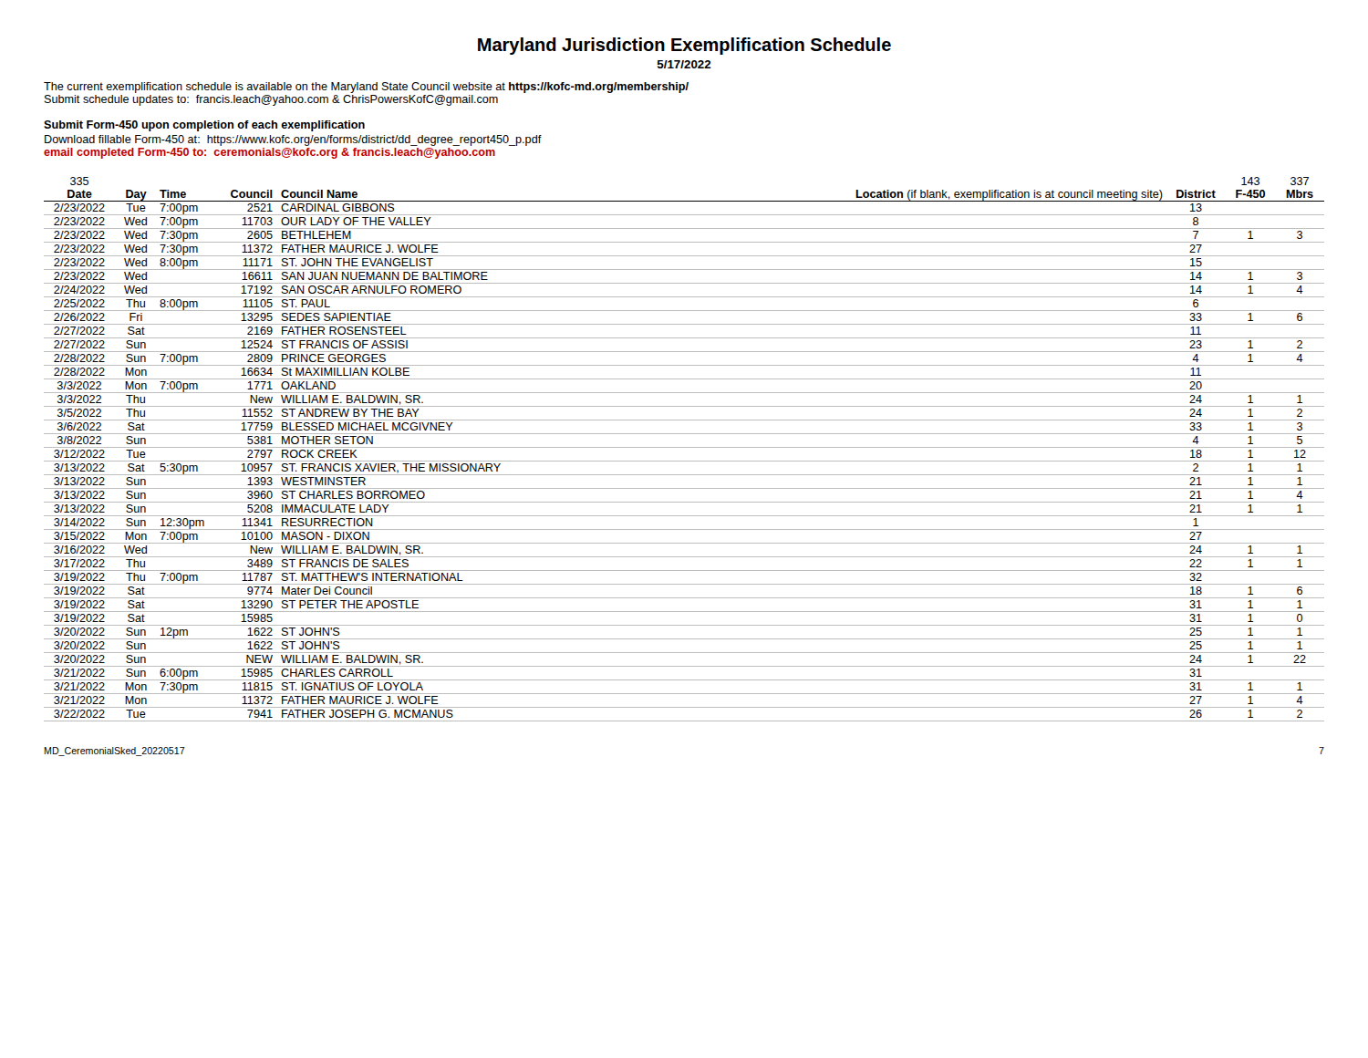Maryland Jurisdiction Exemplification Schedule
5/17/2022
The current exemplification schedule is available on the Maryland State Council website at https://kofc-md.org/membership/
Submit schedule updates to: francis.leach@yahoo.com & ChrisPowersKofC@gmail.com
Submit Form-450 upon completion of each exemplification
Download fillable Form-450 at: https://www.kofc.org/en/forms/district/dd_degree_report450_p.pdf
email completed Form-450 to: ceremonials@kofc.org & francis.leach@yahoo.com
| 335 | | | | | | | 143 | 337 |
| --- | --- | --- | --- | --- | --- | --- | --- | --- |
| Date | Day | Time | Council | Council Name | Location (if blank, exemplification is at council meeting site) | District | F-450 | Mbrs |
| 2/23/2022 | Tue | 7:00pm | 2521 | CARDINAL GIBBONS | | 13 | | |
| 2/23/2022 | Wed | 7:00pm | 11703 | OUR LADY OF THE VALLEY | | 8 | | |
| 2/23/2022 | Wed | 7:30pm | 2605 | BETHLEHEM | | 7 | 1 | 3 |
| 2/23/2022 | Wed | 7:30pm | 11372 | FATHER MAURICE J. WOLFE | | 27 | | |
| 2/23/2022 | Wed | 8:00pm | 11171 | ST. JOHN THE EVANGELIST | | 15 | | |
| 2/23/2022 | Wed | | 16611 | SAN JUAN NUEMANN DE BALTIMORE | | 14 | 1 | 3 |
| 2/24/2022 | Wed | | 17192 | SAN OSCAR ARNULFO ROMERO | | 14 | 1 | 4 |
| 2/25/2022 | Thu | 8:00pm | 11105 | ST. PAUL | | 6 | | |
| 2/26/2022 | Fri | | 13295 | SEDES SAPIENTIAE | | 33 | 1 | 6 |
| 2/27/2022 | Sat | | 2169 | FATHER ROSENSTEEL | | 11 | | |
| 2/27/2022 | Sun | | 12524 | ST FRANCIS OF ASSISI | | 23 | 1 | 2 |
| 2/28/2022 | Sun | 7:00pm | 2809 | PRINCE GEORGES | | 4 | 1 | 4 |
| 2/28/2022 | Mon | | 16634 | St MAXIMILLIAN KOLBE | | 11 | | |
| 3/3/2022 | Mon | 7:00pm | 1771 | OAKLAND | | 20 | | |
| 3/3/2022 | Thu | | New | WILLIAM E. BALDWIN, SR. | | 24 | 1 | 1 |
| 3/5/2022 | Thu | | 11552 | ST ANDREW BY THE BAY | | 24 | 1 | 2 |
| 3/6/2022 | Sat | | 17759 | BLESSED MICHAEL MCGIVNEY | | 33 | 1 | 3 |
| 3/8/2022 | Sun | | 5381 | MOTHER SETON | | 4 | 1 | 5 |
| 3/12/2022 | Tue | | 2797 | ROCK CREEK | | 18 | 1 | 12 |
| 3/13/2022 | Sat | 5:30pm | 10957 | ST. FRANCIS XAVIER, THE MISSIONARY | | 2 | 1 | 1 |
| 3/13/2022 | Sun | | 1393 | WESTMINSTER | | 21 | 1 | 1 |
| 3/13/2022 | Sun | | 3960 | ST CHARLES BORROMEO | | 21 | 1 | 4 |
| 3/13/2022 | Sun | | 5208 | IMMACULATE LADY | | 21 | 1 | 1 |
| 3/14/2022 | Sun | 12:30pm | 11341 | RESURRECTION | | 1 | | |
| 3/15/2022 | Mon | 7:00pm | 10100 | MASON - DIXON | | 27 | | |
| 3/16/2022 | Wed | | New | WILLIAM E. BALDWIN, SR. | | 24 | 1 | 1 |
| 3/17/2022 | Thu | | 3489 | ST FRANCIS DE SALES | | 22 | 1 | 1 |
| 3/19/2022 | Thu | 7:00pm | 11787 | ST. MATTHEW'S INTERNATIONAL | | 32 | | |
| 3/19/2022 | Sat | | 9774 | Mater Dei Council | | 18 | 1 | 6 |
| 3/19/2022 | Sat | | 13290 | ST PETER THE APOSTLE | | 31 | 1 | 1 |
| 3/19/2022 | Sat | | 15985 | | | 31 | 1 | 0 |
| 3/20/2022 | Sun | 12pm | 1622 | ST JOHN'S | | 25 | 1 | 1 |
| 3/20/2022 | Sun | | 1622 | ST JOHN'S | | 25 | 1 | 1 |
| 3/20/2022 | Sun | | NEW | WILLIAM E. BALDWIN, SR. | | 24 | 1 | 22 |
| 3/21/2022 | Sun | 6:00pm | 15985 | CHARLES CARROLL | | 31 | | |
| 3/21/2022 | Mon | 7:30pm | 11815 | ST. IGNATIUS OF LOYOLA | | 31 | 1 | 1 |
| 3/21/2022 | Mon | | 11372 | FATHER MAURICE J. WOLFE | | 27 | 1 | 4 |
| 3/22/2022 | Tue | | 7941 | FATHER JOSEPH G. MCMANUS | | 26 | 1 | 2 |
MD_CeremonialSked_20220517 7